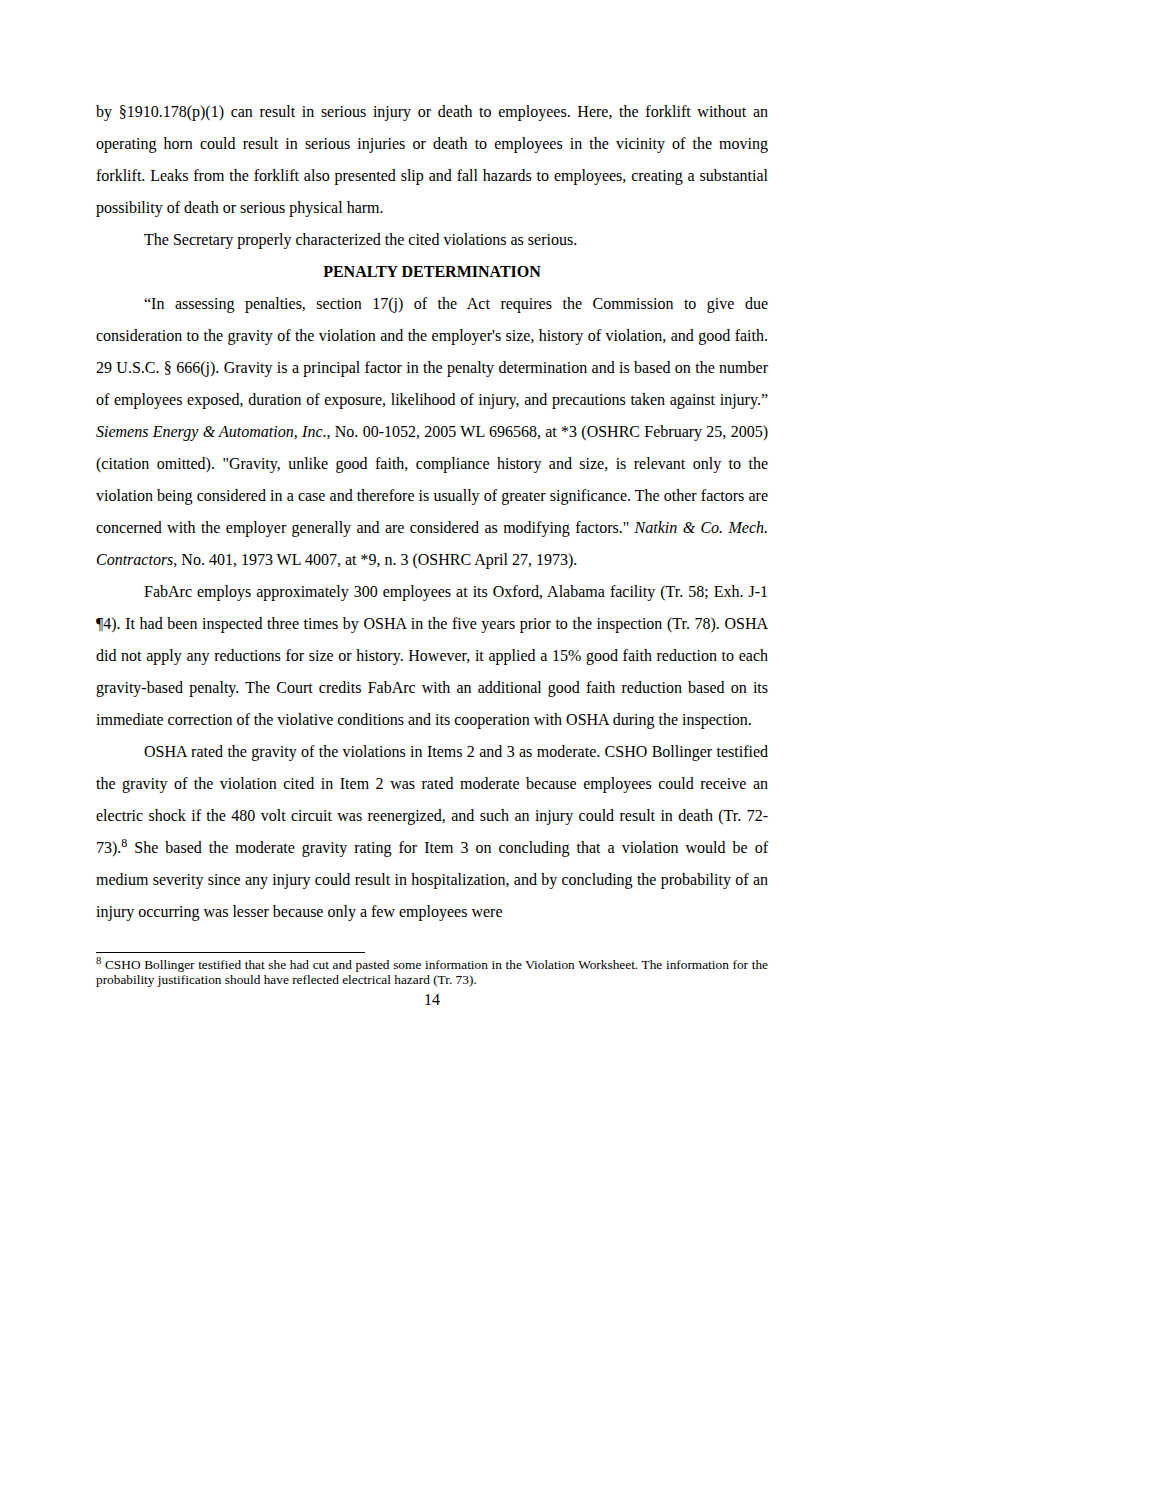by §1910.178(p)(1) can result in serious injury or death to employees. Here, the forklift without an operating horn could result in serious injuries or death to employees in the vicinity of the moving forklift. Leaks from the forklift also presented slip and fall hazards to employees, creating a substantial possibility of death or serious physical harm.
The Secretary properly characterized the cited violations as serious.
PENALTY DETERMINATION
“In assessing penalties, section 17(j) of the Act requires the Commission to give due consideration to the gravity of the violation and the employer's size, history of violation, and good faith. 29 U.S.C. § 666(j). Gravity is a principal factor in the penalty determination and is based on the number of employees exposed, duration of exposure, likelihood of injury, and precautions taken against injury.” Siemens Energy & Automation, Inc., No. 00-1052, 2005 WL 696568, at *3 (OSHRC February 25, 2005) (citation omitted). "Gravity, unlike good faith, compliance history and size, is relevant only to the violation being considered in a case and therefore is usually of greater significance. The other factors are concerned with the employer generally and are considered as modifying factors." Natkin & Co. Mech. Contractors, No. 401, 1973 WL 4007, at *9, n. 3 (OSHRC April 27, 1973).
FabArc employs approximately 300 employees at its Oxford, Alabama facility (Tr. 58; Exh. J-1 ¶4). It had been inspected three times by OSHA in the five years prior to the inspection (Tr. 78). OSHA did not apply any reductions for size or history. However, it applied a 15% good faith reduction to each gravity-based penalty. The Court credits FabArc with an additional good faith reduction based on its immediate correction of the violative conditions and its cooperation with OSHA during the inspection.
OSHA rated the gravity of the violations in Items 2 and 3 as moderate. CSHO Bollinger testified the gravity of the violation cited in Item 2 was rated moderate because employees could receive an electric shock if the 480 volt circuit was reenergized, and such an injury could result in death (Tr. 72-73).8 She based the moderate gravity rating for Item 3 on concluding that a violation would be of medium severity since any injury could result in hospitalization, and by concluding the probability of an injury occurring was lesser because only a few employees were
8 CSHO Bollinger testified that she had cut and pasted some information in the Violation Worksheet. The information for the probability justification should have reflected electrical hazard (Tr. 73).
14